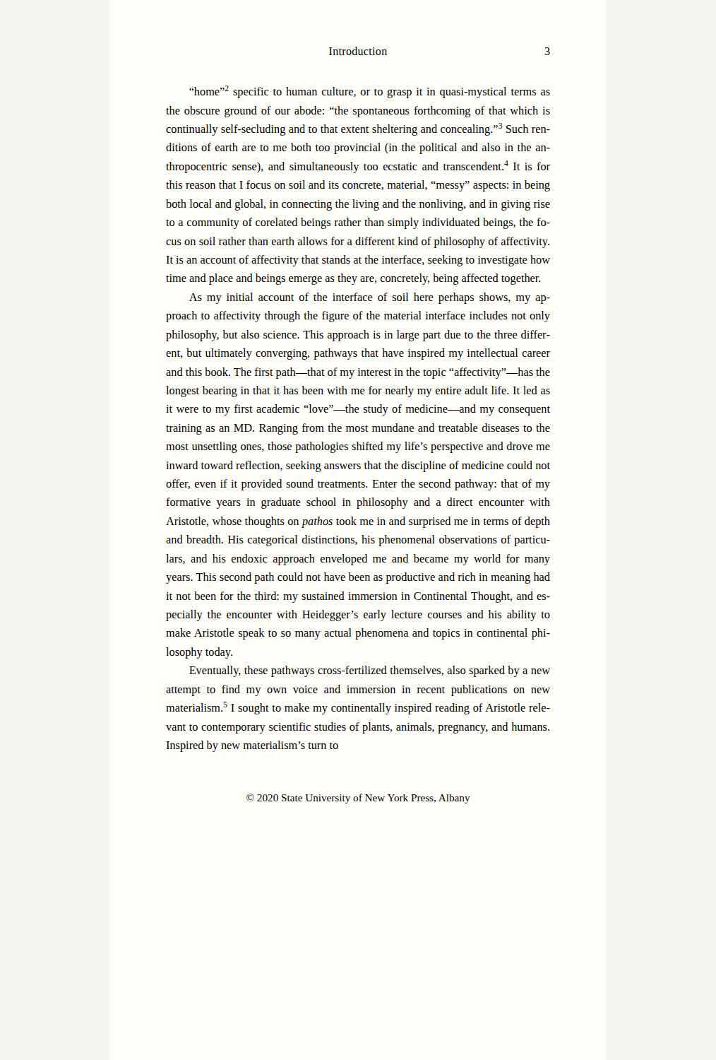Introduction 3
“home”2 specific to human culture, or to grasp it in quasi-mystical terms as the obscure ground of our abode: “the spontaneous forthcoming of that which is continually self-secluding and to that extent sheltering and concealing.”3 Such renditions of earth are to me both too provincial (in the political and also in the anthropocentric sense), and simultaneously too ecstatic and transcendent.4 It is for this reason that I focus on soil and its concrete, material, “messy” aspects: in being both local and global, in connecting the living and the nonliving, and in giving rise to a community of corelated beings rather than simply individuated beings, the focus on soil rather than earth allows for a different kind of philosophy of affectivity. It is an account of affectivity that stands at the interface, seeking to investigate how time and place and beings emerge as they are, concretely, being affected together.
As my initial account of the interface of soil here perhaps shows, my approach to affectivity through the figure of the material interface includes not only philosophy, but also science. This approach is in large part due to the three different, but ultimately converging, pathways that have inspired my intellectual career and this book. The first path—that of my interest in the topic “affectivity”—has the longest bearing in that it has been with me for nearly my entire adult life. It led as it were to my first academic “love”—the study of medicine—and my consequent training as an MD. Ranging from the most mundane and treatable diseases to the most unsettling ones, those pathologies shifted my life’s perspective and drove me inward toward reflection, seeking answers that the discipline of medicine could not offer, even if it provided sound treatments. Enter the second pathway: that of my formative years in graduate school in philosophy and a direct encounter with Aristotle, whose thoughts on pathos took me in and surprised me in terms of depth and breadth. His categorical distinctions, his phenomenal observations of particulars, and his endoxic approach enveloped me and became my world for many years. This second path could not have been as productive and rich in meaning had it not been for the third: my sustained immersion in Continental Thought, and especially the encounter with Heidegger’s early lecture courses and his ability to make Aristotle speak to so many actual phenomena and topics in continental philosophy today.
Eventually, these pathways cross-fertilized themselves, also sparked by a new attempt to find my own voice and immersion in recent publications on new materialism.5 I sought to make my continentally inspired reading of Aristotle relevant to contemporary scientific studies of plants, animals, pregnancy, and humans. Inspired by new materialism’s turn to
© 2020 State University of New York Press, Albany